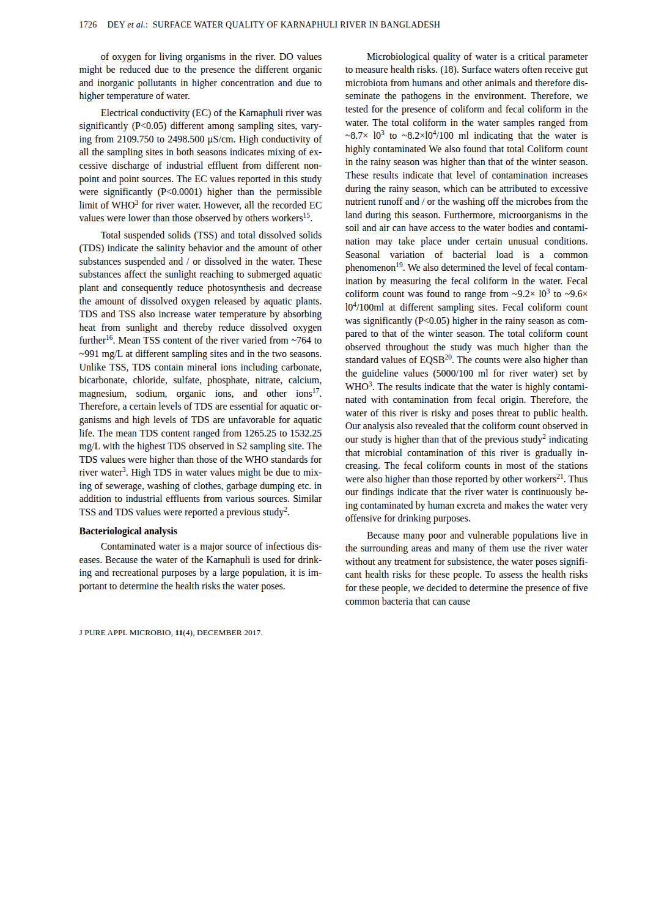1726 DEY et al.: SURFACE WATER QUALITY OF KARNAPHULI RIVER IN BANGLADESH
of oxygen for living organisms in the river. DO values might be reduced due to the presence the different organic and inorganic pollutants in higher concentration and due to higher temperature of water.
Electrical conductivity (EC) of the Karnaphuli river was significantly (P<0.05) different among sampling sites, varying from 2109.750 to 2498.500 µS/cm. High conductivity of all the sampling sites in both seasons indicates mixing of excessive discharge of industrial effluent from different non-point and point sources. The EC values reported in this study were significantly (P<0.0001) higher than the permissible limit of WHO3 for river water. However, all the recorded EC values were lower than those observed by others workers15.
Total suspended solids (TSS) and total dissolved solids (TDS) indicate the salinity behavior and the amount of other substances suspended and / or dissolved in the water. These substances affect the sunlight reaching to submerged aquatic plant and consequently reduce photosynthesis and decrease the amount of dissolved oxygen released by aquatic plants. TDS and TSS also increase water temperature by absorbing heat from sunlight and thereby reduce dissolved oxygen further16. Mean TSS content of the river varied from ~764 to ~991 mg/L at different sampling sites and in the two seasons. Unlike TSS, TDS contain mineral ions including carbonate, bicarbonate, chloride, sulfate, phosphate, nitrate, calcium, magnesium, sodium, organic ions, and other ions17. Therefore, a certain levels of TDS are essential for aquatic organisms and high levels of TDS are unfavorable for aquatic life. The mean TDS content ranged from 1265.25 to 1532.25 mg/L with the highest TDS observed in S2 sampling site. The TDS values were higher than those of the WHO standards for river water3. High TDS in water values might be due to mixing of sewerage, washing of clothes, garbage dumping etc. in addition to industrial effluents from various sources. Similar TSS and TDS values were reported a previous study2.
Bacteriological analysis
Contaminated water is a major source of infectious diseases. Because the water of the Karnaphuli is used for drinking and recreational purposes by a large population, it is important to determine the health risks the water poses.
Microbiological quality of water is a critical parameter to measure health risks. (18). Surface waters often receive gut microbiota from humans and other animals and therefore disseminate the pathogens in the environment. Therefore, we tested for the presence of coliform and fecal coliform in the water. The total coliform in the water samples ranged from ~8.7× l03 to ~8.2×l04/100 ml indicating that the water is highly contaminated We also found that total Coliform count in the rainy season was higher than that of the winter season. These results indicate that level of contamination increases during the rainy season, which can be attributed to excessive nutrient runoff and / or the washing off the microbes from the land during this season. Furthermore, microorganisms in the soil and air can have access to the water bodies and contamination may take place under certain unusual conditions. Seasonal variation of bacterial load is a common phenomenon19. We also determined the level of fecal contamination by measuring the fecal coliform in the water. Fecal coliform count was found to range from ~9.2× l03 to ~9.6× l04/100ml at different sampling sites. Fecal coliform count was significantly (P<0.05) higher in the rainy season as compared to that of the winter season. The total coliform count observed throughout the study was much higher than the standard values of EQSB20. The counts were also higher than the guideline values (5000/100 ml for river water) set by WHO3. The results indicate that the water is highly contaminated with contamination from fecal origin. Therefore, the water of this river is risky and poses threat to public health. Our analysis also revealed that the coliform count observed in our study is higher than that of the previous study2 indicating that microbial contamination of this river is gradually increasing. The fecal coliform counts in most of the stations were also higher than those reported by other workers21. Thus our findings indicate that the river water is continuously being contaminated by human excreta and makes the water very offensive for drinking purposes.
Because many poor and vulnerable populations live in the surrounding areas and many of them use the river water without any treatment for subsistence, the water poses significant health risks for these people. To assess the health risks for these people, we decided to determine the presence of five common bacteria that can cause
J PURE APPL MICROBIO, 11(4), DECEMBER 2017.